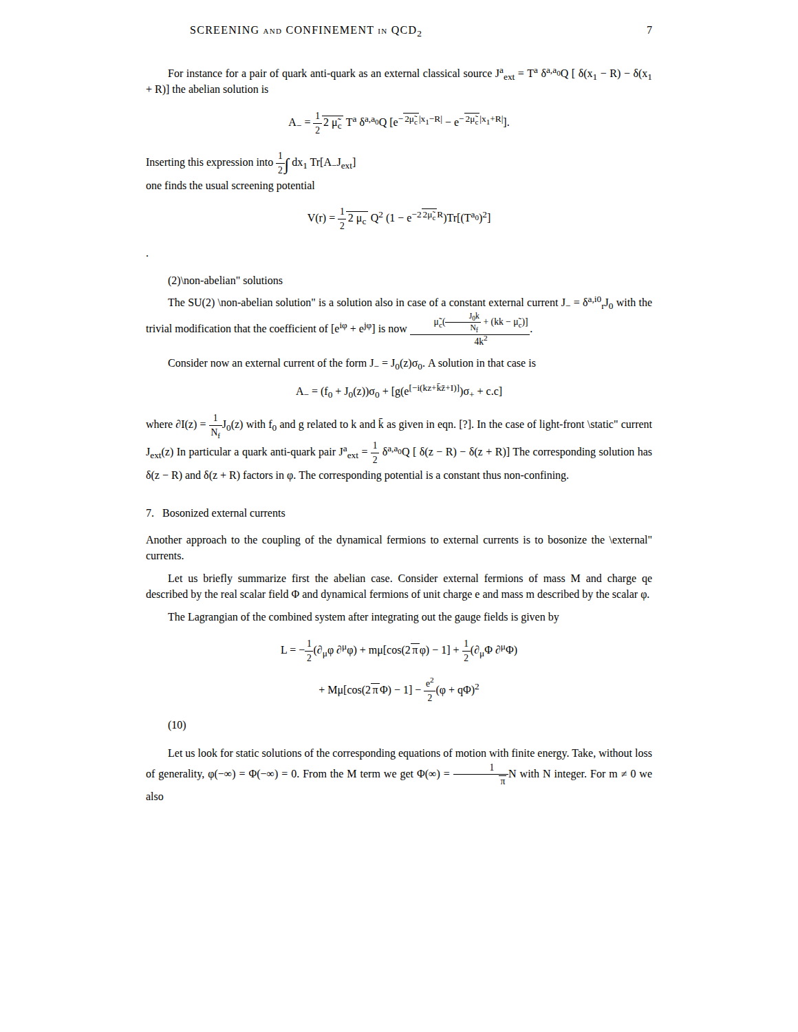SCREENING and CONFINEMENT in QCD2 7
For instance for a pair of quark anti-quark as an external classical source Jaext = Ta δa,a0Q [ δ(x1 − R) − δ(x1 + R)] the abelian solution is
A− = 122 μ̃c Ta δa,a0Q [e−2μ̃c|x1−R| − e−2μ̃c|x1+R|].
Inserting this expression into 12∫ dx1 Tr[A−Jext]
one finds the usual screening potential
V(r) = 122 μc Q2 (1 − e−22μ̃c R)Tr[(Ta0)2]
.
(2)\non-abelian" solutions
The SU(2) \non-abelian solution" is a solution also in case of a constant external current J− = δa,i0rJ0 with the trivial modification that the coefficient of [eiφ + ejφ] is now μ̃c(J0k Nf + (kk − μ̃c)] 4k2.
Consider now an external current of the form J− = J0(z)σ0. A solution in that case is
A− = (f0 + J0(z))σ0 + [g(e[−i(kz+k̄z̄+I)])σ+ + c.c]
where ∂I(z) = 1 Nf J0(z) with f0 and g related to k and k̄ as given in eqn. [?]. In the case of light-front \static" current Jext(z) In particular a quark anti-quark pair Jaext = 12 δa,a0Q [ δ(z − R) − δ(z + R)] The corresponding solution has δ(z − R) and δ(z + R) factors in φ. The corresponding potential is a constant thus non-confining.
7. Bosonized external currents
Another approach to the coupling of the dynamical fermions to external currents is to bosonize the \external" currents.
Let us briefly summarize first the abelian case. Consider external fermions of mass M and charge qe described by the real scalar field Φ and dynamical fermions of unit charge e and mass m described by the scalar φ.
The Lagrangian of the combined system after integrating out the gauge fields is given by
L = −12(∂μφ ∂μφ) + mμ[cos(2πφ) − 1] + 12(∂μΦ ∂μΦ)
+ Mμ[cos(2π Φ) − 1] − e22(φ + qΦ)2
(10)
Let us look for static solutions of the corresponding equations of motion with finite energy. Take, without loss of generality, φ(−∞) = Φ(−∞) = 0. From the M term we get Φ(∞) = 1 π N with N integer. For m ≠ 0 we also